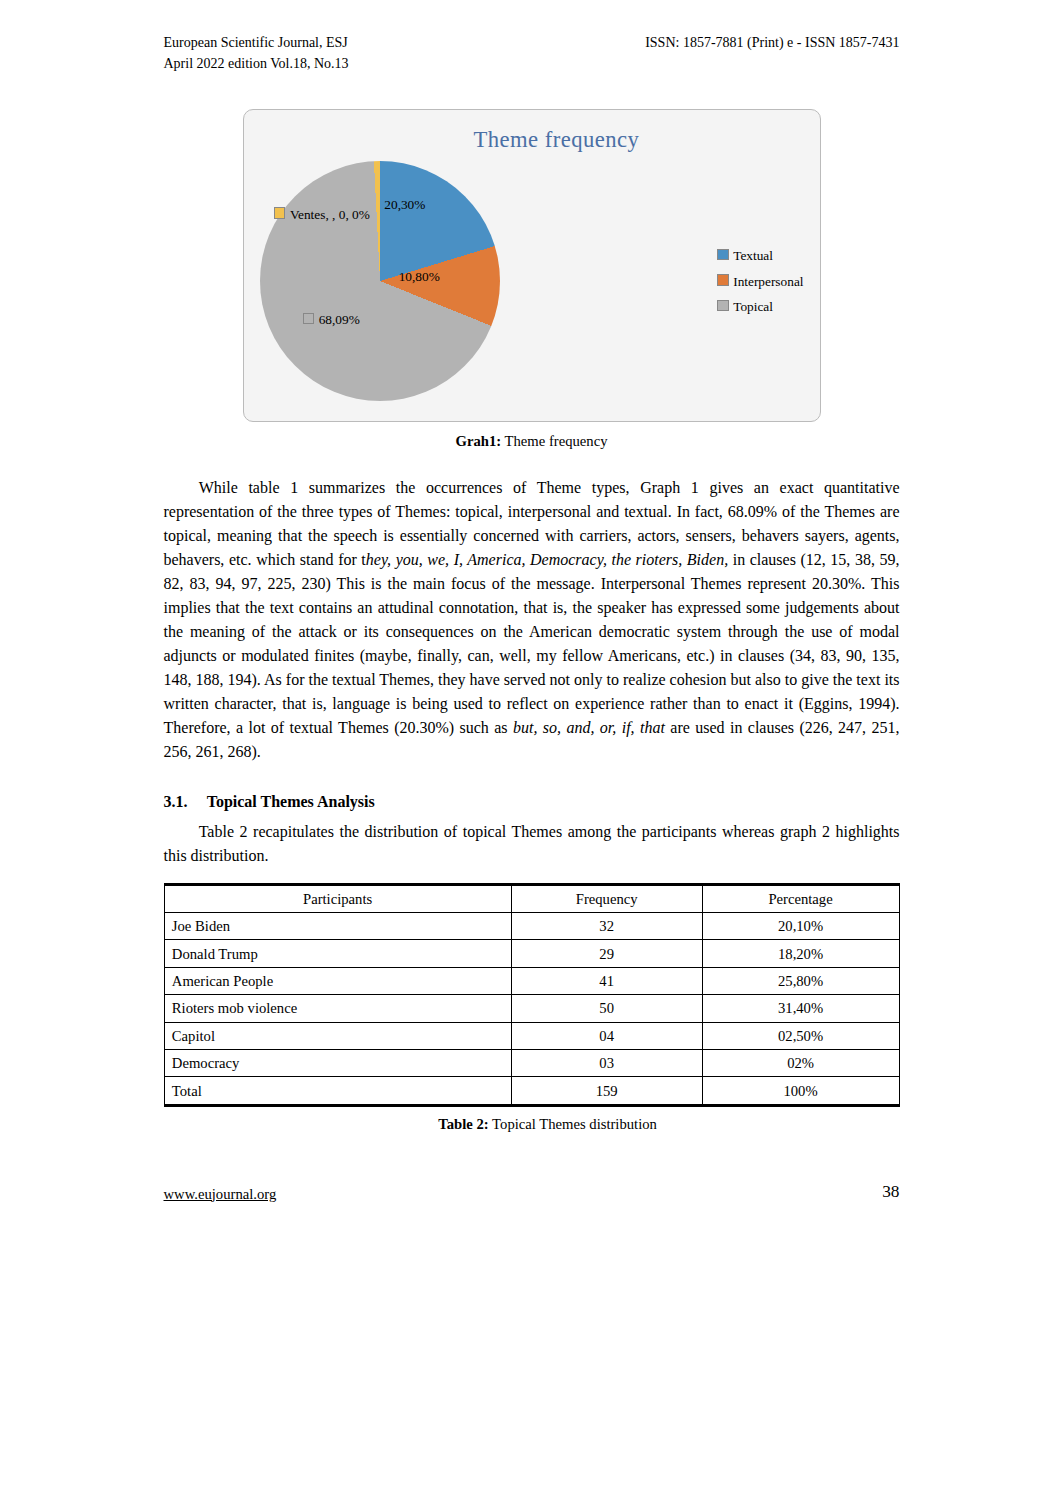European Scientific Journal, ESJ April 2022 edition Vol.18, No.13
ISSN: 1857-7881 (Print) e - ISSN 1857-7431
Theme frequency
20,30% 10,80% 68,09% Ventes, , 0, 0%
Textual
Interpersonal
Topical
Grah1: Theme frequency
While table 1 summarizes the occurrences of Theme types, Graph 1 gives an exact quantitative representation of the three types of Themes: topical, interpersonal and textual. In fact, 68.09% of the Themes are topical, meaning that the speech is essentially concerned with carriers, actors, sensers, behavers sayers, agents, behavers, etc. which stand for they, you, we, I, America, Democracy, the rioters, Biden, in clauses (12, 15, 38, 59, 82, 83, 94, 97, 225, 230) This is the main focus of the message. Interpersonal Themes represent 20.30%. This implies that the text contains an attudinal connotation, that is, the speaker has expressed some judgements about the meaning of the attack or its consequences on the American democratic system through the use of modal adjuncts or modulated finites (maybe, finally, can, well, my fellow Americans, etc.) in clauses (34, 83, 90, 135, 148, 188, 194). As for the textual Themes, they have served not only to realize cohesion but also to give the text its written character, that is, language is being used to reflect on experience rather than to enact it (Eggins, 1994). Therefore, a lot of textual Themes (20.30%) such as but, so, and, or, if, that are used in clauses (226, 247, 251, 256, 261, 268).
3.1. Topical Themes Analysis
Table 2 recapitulates the distribution of topical Themes among the participants whereas graph 2 highlights this distribution.
| Participants | Frequency | Percentage |
| --- | --- | --- |
| Joe Biden | 32 | 20,10% |
| Donald Trump | 29 | 18,20% |
| American People | 41 | 25,80% |
| Rioters mob violence | 50 | 31,40% |
| Capitol | 04 | 02,50% |
| Democracy | 03 | 02% |
| Total | 159 | 100% |
Table 2: Topical Themes distribution
www.eujournal.org 38